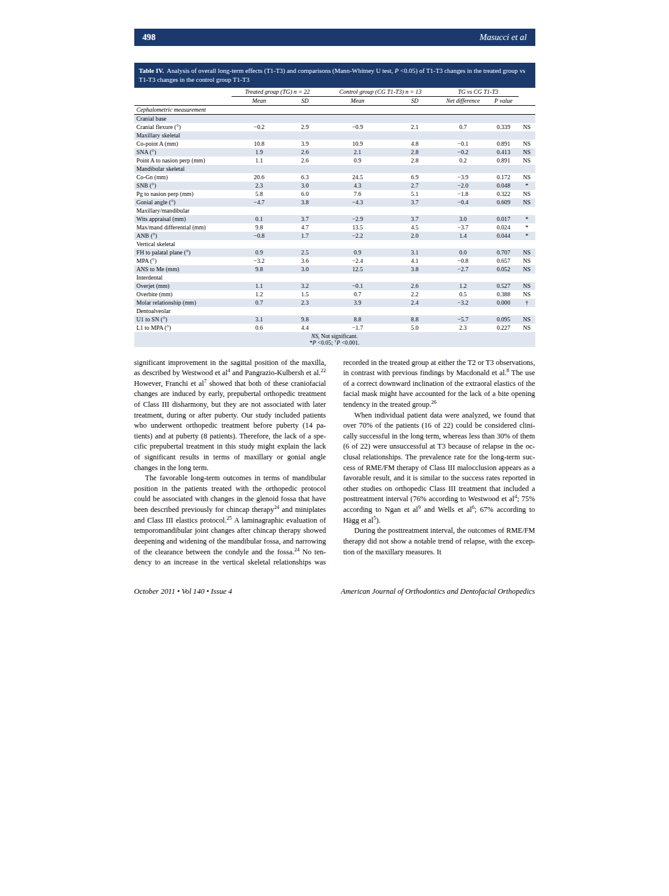498 Masucci et al
Table IV. Analysis of overall long-term effects (T1-T3) and comparisons (Mann-Whitney U test, P <0.05) of T1-T3 changes in the treated group vs T1-T3 changes in the control group T1-T3
| | Treated group (TG) n = 22 | Control group (CG T1-T3) n = 13 | TG vs CG T1-T3 | |
| --- | --- | --- | --- | --- |
| Mean | SD | Mean | SD | Net difference | P value |
| Cephalometric measurement | |
| Cranial base |
| Cranial flexure (°) | −0.2 | 2.9 | −0.9 | 2.1 | 0.7 | 0.339 | NS |
| Maxillary skeletal |
| Co-point A (mm) | 10.8 | 3.9 | 10.9 | 4.8 | −0.1 | 0.891 | NS |
| SNA (°) | 1.9 | 2.6 | 2.1 | 2.8 | −0.2 | 0.413 | NS |
| Point A to nasion perp (mm) | 1.1 | 2.6 | 0.9 | 2.8 | 0.2 | 0.891 | NS |
| Mandibular skeletal |
| Co-Gn (mm) | 20.6 | 6.3 | 24.5 | 6.9 | −3.9 | 0.172 | NS |
| SNB (°) | 2.3 | 3.0 | 4.3 | 2.7 | −2.0 | 0.048 | * |
| Pg to nasion perp (mm) | 5.8 | 6.0 | 7.6 | 5.1 | −1.8 | 0.322 | NS |
| Gonial angle (°) | −4.7 | 3.8 | −4.3 | 3.7 | −0.4 | 0.609 | NS |
| Maxillary/mandibular |
| Wits appraisal (mm) | 0.1 | 3.7 | −2.9 | 3.7 | 3.0 | 0.017 | * |
| Max/mand differential (mm) | 9.8 | 4.7 | 13.5 | 4.5 | −3.7 | 0.024 | * |
| ANB (°) | −0.8 | 1.7 | −2.2 | 2.0 | 1.4 | 0.044 | * |
| Vertical skeletal |
| FH to palatal plane (°) | 0.9 | 2.5 | 0.9 | 3.1 | 0.0 | 0.707 | NS |
| MPA (°) | −3.2 | 3.6 | −2.4 | 4.1 | −0.8 | 0.657 | NS |
| ANS to Me (mm) | 9.8 | 3.0 | 12.5 | 3.8 | −2.7 | 0.052 | NS |
| Interdental |
| Overjet (mm) | 1.1 | 3.2 | −0.1 | 2.6 | 1.2 | 0.527 | NS |
| Overbite (mm) | 1.2 | 1.5 | 0.7 | 2.2 | 0.5 | 0.388 | NS |
| Molar relationship (mm) | 0.7 | 2.3 | 3.9 | 2.4 | −3.2 | 0.000 | † |
| Dentoalveolar |
| U1 to SN (°) | 3.1 | 9.8 | 8.8 | 8.8 | −5.7 | 0.095 | NS |
| L1 to MPA (°) | 0.6 | 4.4 | −1.7 | 5.0 | 2.3 | 0.227 | NS |
| NS , Not significant. * P <0.05; † P <0.001. |
significant improvement in the sagittal position of the maxilla, as described by Westwood et al4 and Pangrazio-Kulbersh et al.22 However, Franchi et al7 showed that both of these craniofacial changes are induced by early, prepubertal orthopedic treatment of Class III disharmony, but they are not associated with later treatment, during or after puberty. Our study included patients who underwent orthopedic treatment before puberty (14 patients) and at puberty (8 patients). Therefore, the lack of a specific prepubertal treatment in this study might explain the lack of significant results in terms of maxillary or gonial angle changes in the long term.
The favorable long-term outcomes in terms of mandibular position in the patients treated with the orthopedic protocol could be associated with changes in the glenoid fossa that have been described previously for chincap therapy24 and miniplates and Class III elastics protocol.25 A laminagraphic evaluation of temporomandibular joint changes after chincap therapy showed deepening and widening of the mandibular fossa, and narrowing of the clearance between the condyle and the fossa.24 No tendency to an increase in the vertical skeletal relationships was recorded in the treated group at either the T2 or T3 observations, in contrast with previous findings by Macdonald et al.8 The use of a correct downward inclination of the extraoral elastics of the facial mask might have accounted for the lack of a bite opening tendency in the treated group.26
When individual patient data were analyzed, we found that over 70% of the patients (16 of 22) could be considered clinically successful in the long term, whereas less than 30% of them (6 of 22) were unsuccessful at T3 because of relapse in the occlusal relationships. The prevalence rate for the long-term success of RME/FM therapy of Class III malocclusion appears as a favorable result, and it is similar to the success rates reported in other studies on orthopedic Class III treatment that included a posttreatment interval (76% according to Westwood et al4; 75% according to Ngan et al9 and Wells et al6; 67% according to Hägg et al5).
During the posttreatment interval, the outcomes of RME/FM therapy did not show a notable trend of relapse, with the exception of the maxillary measures. It
October 2011 • Vol 140 • Issue 4 American Journal of Orthodontics and Dentofacial Orthopedics